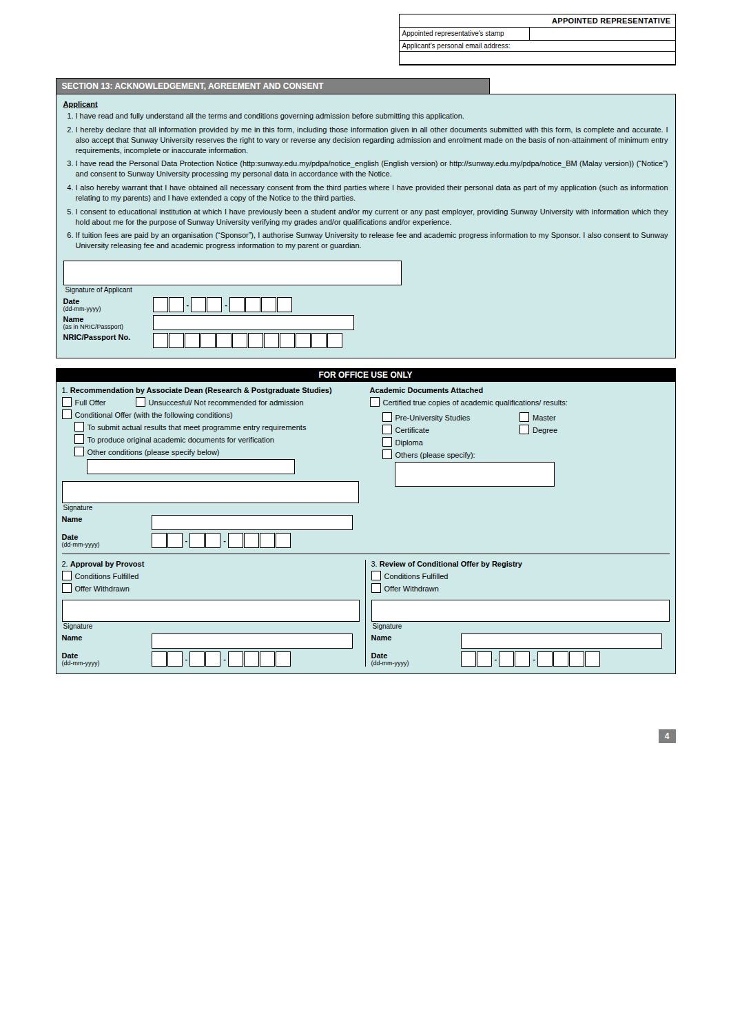APPOINTED REPRESENTATIVE
Appointed representative's stamp
Applicant's personal email address:
SECTION 13: ACKNOWLEDGEMENT, AGREEMENT AND CONSENT
Applicant
I have read and fully understand all the terms and conditions governing admission before submitting this application.
I hereby declare that all information provided by me in this form, including those information given in all other documents submitted with this form, is complete and accurate. I also accept that Sunway University reserves the right to vary or reverse any decision regarding admission and enrolment made on the basis of non-attainment of minimum entry requirements, incomplete or inaccurate information.
I have read the Personal Data Protection Notice (http:sunway.edu.my/pdpa/notice_english (English version) or http://sunway.edu.my/pdpa/notice_BM (Malay version)) (“Notice”) and consent to Sunway University processing my personal data in accordance with the Notice.
I also hereby warrant that I have obtained all necessary consent from the third parties where I have provided their personal data as part of my application (such as information relating to my parents) and I have extended a copy of the Notice to the third parties.
I consent to educational institution at which I have previously been a student and/or my current or any past employer, providing Sunway University with information which they hold about me for the purpose of Sunway University verifying my grades and/or qualifications and/or experience.
If tuition fees are paid by an organisation (“Sponsor”), I authorise Sunway University to release fee and academic progress information to my Sponsor. I also consent to Sunway University releasing fee and academic progress information to my parent or guardian.
Signature of Applicant
Date(dd-mm-yyyy)
-
-
Name(as in NRIC/Passport)
NRIC/Passport No.
FOR OFFICE USE ONLY
1. Recommendation by Associate Dean (Research & Postgraduate Studies)
Full Offer Unsuccesful/ Not recommended for admission
Conditional Offer (with the following conditions)
To submit actual results that meet programme entry requirements
To produce original academic documents for verification
Other conditions (please specify below)
Signature
Name
Date(dd-mm-yyyy)
-
-
Academic Documents Attached
Certified true copies of academic qualifications/ results:
Pre-University Studies
Certificate
Diploma
Others (please specify):
Master
Degree
2. Approval by Provost
Conditions Fulfilled
Offer Withdrawn
Signature
Name
Date(dd-mm-yyyy)
-
-
3. Review of Conditional Offer by Registry
Conditions Fulfilled
Offer Withdrawn
Signature
Name
Date(dd-mm-yyyy)
-
-
4